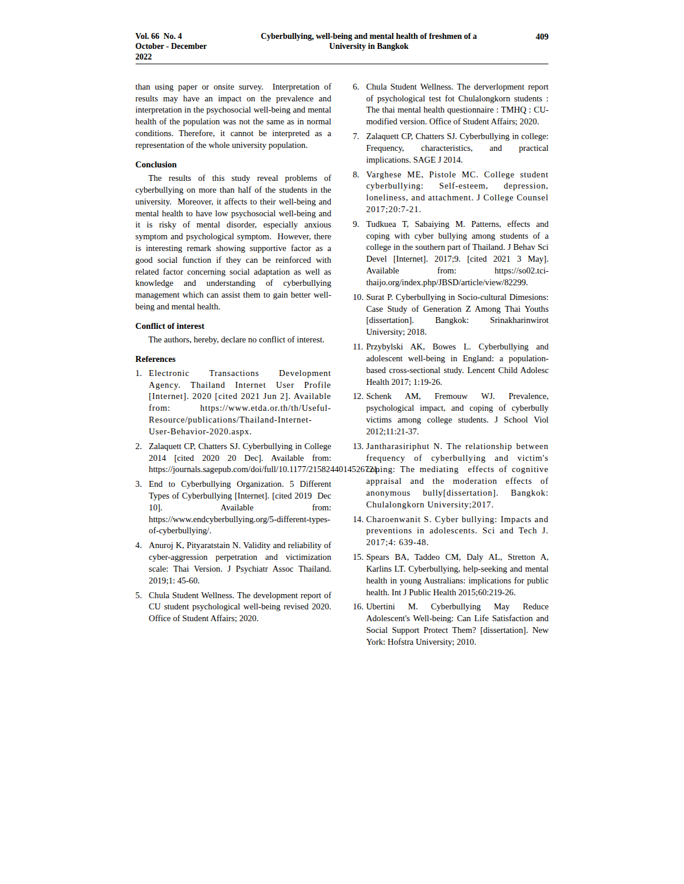Vol. 66 No. 4
October - December 2022
Cyberbullying, well-being and mental health of freshmen of a
University in Bangkok
409
than using paper or onsite survey. Interpretation of results may have an impact on the prevalence and interpretation in the psychosocial well-being and mental health of the population was not the same as in normal conditions. Therefore, it cannot be interpreted as a representation of the whole university population.
Conclusion
The results of this study reveal problems of cyberbullying on more than half of the students in the university. Moreover, it affects to their well-being and mental health to have low psychosocial well-being and it is risky of mental disorder, especially anxious symptom and psychological symptom. However, there is interesting remark showing supportive factor as a good social function if they can be reinforced with related factor concerning social adaptation as well as knowledge and understanding of cyberbullying management which can assist them to gain better well-being and mental health.
Conflict of interest
The authors, hereby, declare no conflict of interest.
References
Electronic Transactions Development Agency. Thailand Internet User Profile [Internet]. 2020 [cited 2021 Jun 2]. Available from: https://www.etda.or.th/th/Useful-Resource/publications/Thailand-Internet-User-Behavior-2020.aspx.
Zalaquett CP, Chatters SJ. Cyberbullying in College 2014 [cited 2020 20 Dec]. Available from: https://journals.sagepub.com/doi/full/10.1177/2158244014526721.
End to Cyberbullying Organization. 5 Different Types of Cyberbullying [Internet]. [cited 2019 Dec 10]. Available from: https://www.endcyberbullying.org/5-different-types-of-cyberbullying/.
Anuroj K, Pityaratstain N. Validity and reliability of cyber-aggression perpetration and victimization scale: Thai Version. J Psychiatr Assoc Thailand. 2019;1: 45-60.
Chula Student Wellness. The development report of CU student psychological well-being revised 2020. Office of Student Affairs; 2020.
Chula Student Wellness. The derverlopment report of psychological test fot Chulalongkorn students : The thai mental health questionnaire : TMHQ : CU-modified version. Office of Student Affairs; 2020.
Zalaquett CP, Chatters SJ. Cyberbullying in college: Frequency, characteristics, and practical implications. SAGE J 2014.
Varghese ME, Pistole MC. College student cyberbullying: Self-esteem, depression, loneliness, and attachment. J College Counsel 2017;20:7-21.
Tudkuea T, Sabaiying M. Patterns, effects and coping with cyber bullying among students of a college in the southern part of Thailand. J Behav Sci Devel [Internet]. 2017;9. [cited 2021 3 May]. Available from: https://so02.tci-thaijo.org/index.php/JBSD/article/view/82299.
Surat P. Cyberbullying in Socio-cultural Dimesions: Case Study of Generation Z Among Thai Youths [dissertation]. Bangkok: Srinakharinwirot University; 2018.
Przybylski AK, Bowes L. Cyberbullying and adolescent well-being in England: a population-based cross-sectional study. Lencent Child Adolesc Health 2017; 1:19-26.
Schenk AM, Fremouw WJ. Prevalence, psychological impact, and coping of cyberbully victims among college students. J School Viol 2012;11:21-37.
Jantharasiriphut N. The relationship between frequency of cyberbullying and victim's coping: The mediating effects of cognitive appraisal and the moderation effects of anonymous bully[dissertation]. Bangkok: Chulalongkorn University;2017.
Charoenwanit S. Cyber bullying: Impacts and preventions in adolescents. Sci and Tech J. 2017;4: 639-48.
Spears BA, Taddeo CM, Daly AL, Stretton A, Karlins LT. Cyberbullying, help-seeking and mental health in young Australians: implications for public health. Int J Public Health 2015;60:219-26.
Ubertini M. Cyberbullying May Reduce Adolescent's Well-being: Can Life Satisfaction and Social Support Protect Them? [dissertation]. New York: Hofstra University; 2010.